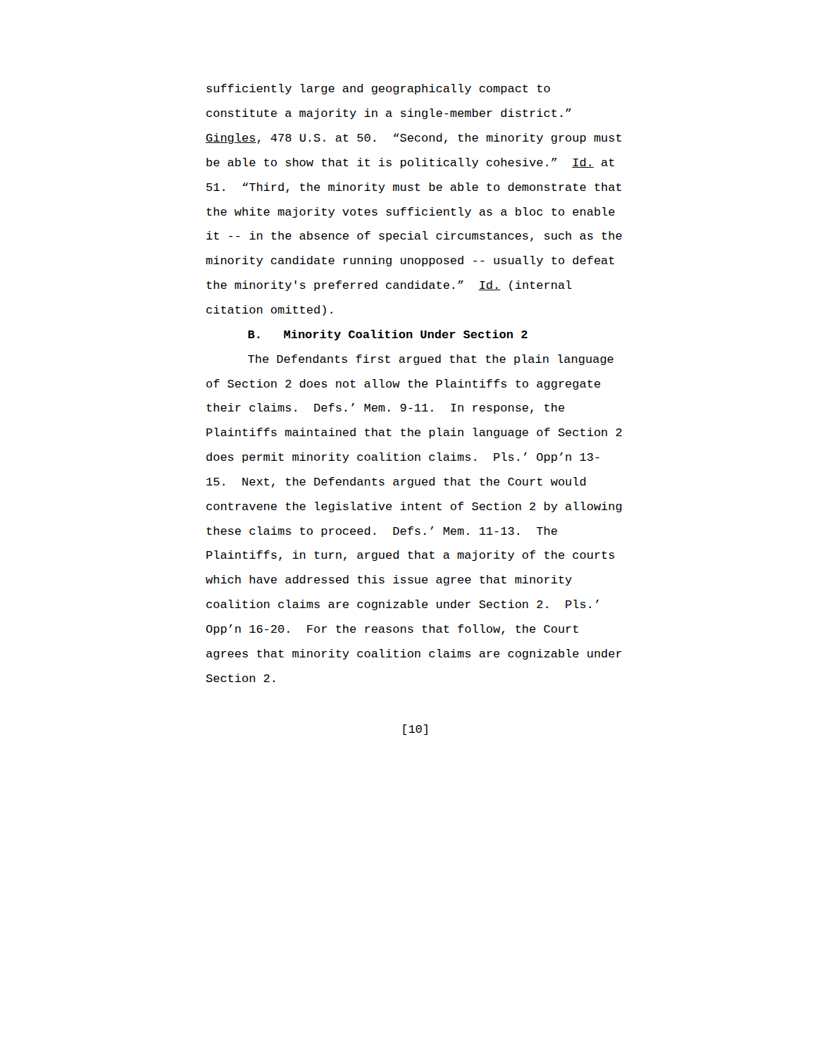sufficiently large and geographically compact to constitute a majority in a single-member district.” Gingles, 478 U.S. at 50. “Second, the minority group must be able to show that it is politically cohesive.” Id. at 51. “Third, the minority must be able to demonstrate that the white majority votes sufficiently as a bloc to enable it -- in the absence of special circumstances, such as the minority candidate running unopposed -- usually to defeat the minority's preferred candidate.” Id. (internal citation omitted).
B. Minority Coalition Under Section 2
The Defendants first argued that the plain language of Section 2 does not allow the Plaintiffs to aggregate their claims. Defs.’ Mem. 9-11. In response, the Plaintiffs maintained that the plain language of Section 2 does permit minority coalition claims. Pls.’ Opp’n 13-15. Next, the Defendants argued that the Court would contravene the legislative intent of Section 2 by allowing these claims to proceed. Defs.’ Mem. 11-13. The Plaintiffs, in turn, argued that a majority of the courts which have addressed this issue agree that minority coalition claims are cognizable under Section 2. Pls.’ Opp’n 16-20. For the reasons that follow, the Court agrees that minority coalition claims are cognizable under Section 2.
[10]